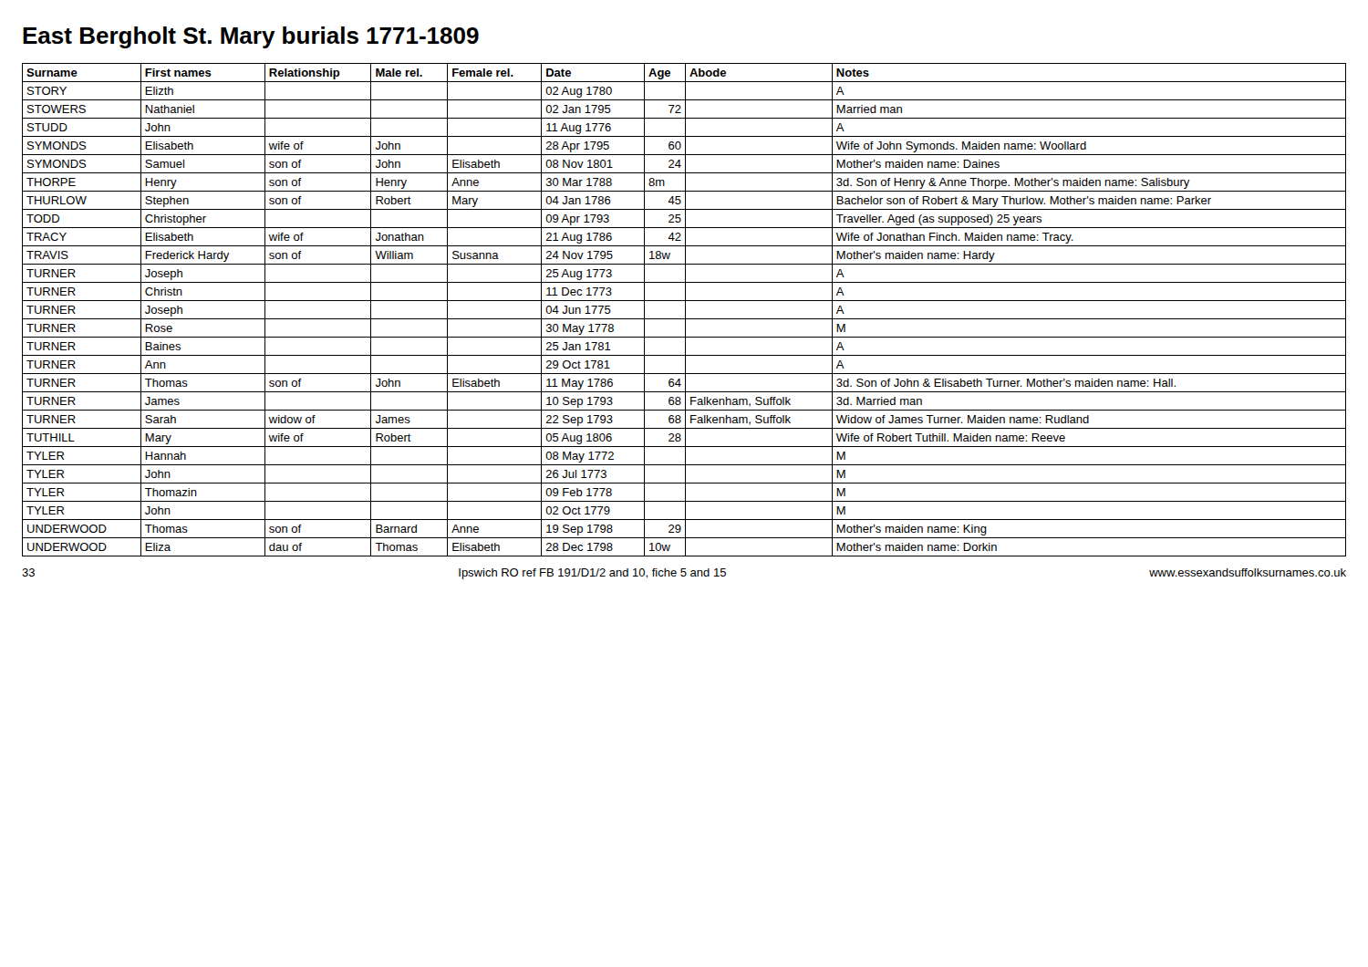East Bergholt St. Mary burials 1771-1809
| Surname | First names | Relationship | Male rel. | Female rel. | Date | Age | Abode | Notes |
| --- | --- | --- | --- | --- | --- | --- | --- | --- |
| STORY | Elizth | | | | 02 Aug 1780 | | | A |
| STOWERS | Nathaniel | | | | 02 Jan 1795 | 72 | | Married man |
| STUDD | John | | | | 11 Aug 1776 | | | A |
| SYMONDS | Elisabeth | wife of | John | | 28 Apr 1795 | 60 | | Wife of John Symonds. Maiden name: Woollard |
| SYMONDS | Samuel | son of | John | Elisabeth | 08 Nov 1801 | 24 | | Mother's maiden name: Daines |
| THORPE | Henry | son of | Henry | Anne | 30 Mar 1788 | 8m | | 3d. Son of Henry & Anne Thorpe. Mother's maiden name: Salisbury |
| THURLOW | Stephen | son of | Robert | Mary | 04 Jan 1786 | 45 | | Bachelor son of Robert & Mary Thurlow. Mother's maiden name: Parker |
| TODD | Christopher | | | | 09 Apr 1793 | 25 | | Traveller. Aged (as supposed) 25 years |
| TRACY | Elisabeth | wife of | Jonathan | | 21 Aug 1786 | 42 | | Wife of Jonathan Finch. Maiden name: Tracy. |
| TRAVIS | Frederick Hardy | son of | William | Susanna | 24 Nov 1795 | 18w | | Mother's maiden name: Hardy |
| TURNER | Joseph | | | | 25 Aug 1773 | | | A |
| TURNER | Christn | | | | 11 Dec 1773 | | | A |
| TURNER | Joseph | | | | 04 Jun 1775 | | | A |
| TURNER | Rose | | | | 30 May 1778 | | | M |
| TURNER | Baines | | | | 25 Jan 1781 | | | A |
| TURNER | Ann | | | | 29 Oct 1781 | | | A |
| TURNER | Thomas | son of | John | Elisabeth | 11 May 1786 | 64 | | 3d. Son of John & Elisabeth Turner. Mother's maiden name: Hall. |
| TURNER | James | | | | 10 Sep 1793 | 68 | Falkenham, Suffolk | 3d. Married man |
| TURNER | Sarah | widow of | James | | 22 Sep 1793 | 68 | Falkenham, Suffolk | Widow of James Turner. Maiden name: Rudland |
| TUTHILL | Mary | wife of | Robert | | 05 Aug 1806 | 28 | | Wife of Robert Tuthill. Maiden name: Reeve |
| TYLER | Hannah | | | | 08 May 1772 | | | M |
| TYLER | John | | | | 26 Jul 1773 | | | M |
| TYLER | Thomazin | | | | 09 Feb 1778 | | | M |
| TYLER | John | | | | 02 Oct 1779 | | | M |
| UNDERWOOD | Thomas | son of | Barnard | Anne | 19 Sep 1798 | 29 | | Mother's maiden name: King |
| UNDERWOOD | Eliza | dau of | Thomas | Elisabeth | 28 Dec 1798 | 10w | | Mother's maiden name: Dorkin |
33 Ipswich RO ref FB 191/D1/2 and 10, fiche 5 and 15 www.essexandsuffolksurnames.co.uk